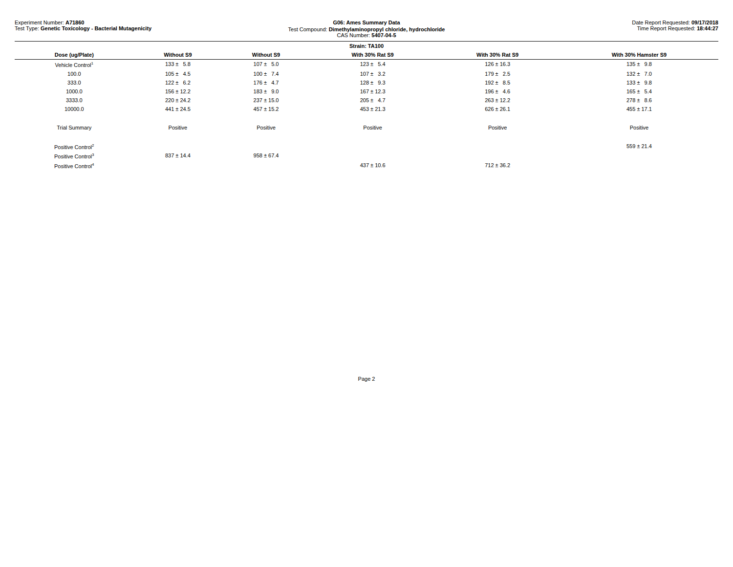Experiment Number: A71860
Test Type: Genetic Toxicology - Bacterial Mutagenicity
G06: Ames Summary Data
Test Compound: Dimethylaminopropyl chloride, hydrochloride
CAS Number: 5407-04-5
Date Report Requested: 09/17/2018
Time Report Requested: 18:44:27
| Strain: TA100 |
| Dose (ug/Plate) | Without S9 | Without S9 | With 30% Rat S9 | With 30% Rat S9 | With 30% Hamster S9 |
| Vehicle Control 1 | 133 ± 5.8 | 107 ± 5.0 | 123 ± 5.4 | 126 ± 16.3 | 135 ± 9.8 |
| 100.0 | 105 ± 4.5 | 100 ± 7.4 | 107 ± 3.2 | 179 ± 2.5 | 132 ± 7.0 |
| 333.0 | 122 ± 6.2 | 176 ± 4.7 | 128 ± 9.3 | 192 ± 8.5 | 133 ± 9.8 |
| 1000.0 | 156 ± 12.2 | 183 ± 9.0 | 167 ± 12.3 | 196 ± 4.6 | 165 ± 5.4 |
| 3333.0 | 220 ± 24.2 | 237 ± 15.0 | 205 ± 4.7 | 263 ± 12.2 | 278 ± 8.6 |
| 10000.0 | 441 ± 24.5 | 457 ± 15.2 | 453 ± 21.3 | 626 ± 26.1 | 455 ± 17.1 |
| Trial Summary | Positive | Positive | Positive | Positive | Positive |
| Positive Control 2 | | | | | 559 ± 21.4 |
| Positive Control 3 | 837 ± 14.4 | 958 ± 67.4 | | | |
| Positive Control 4 | | | 437 ± 10.6 | 712 ± 36.2 | |
Page 2